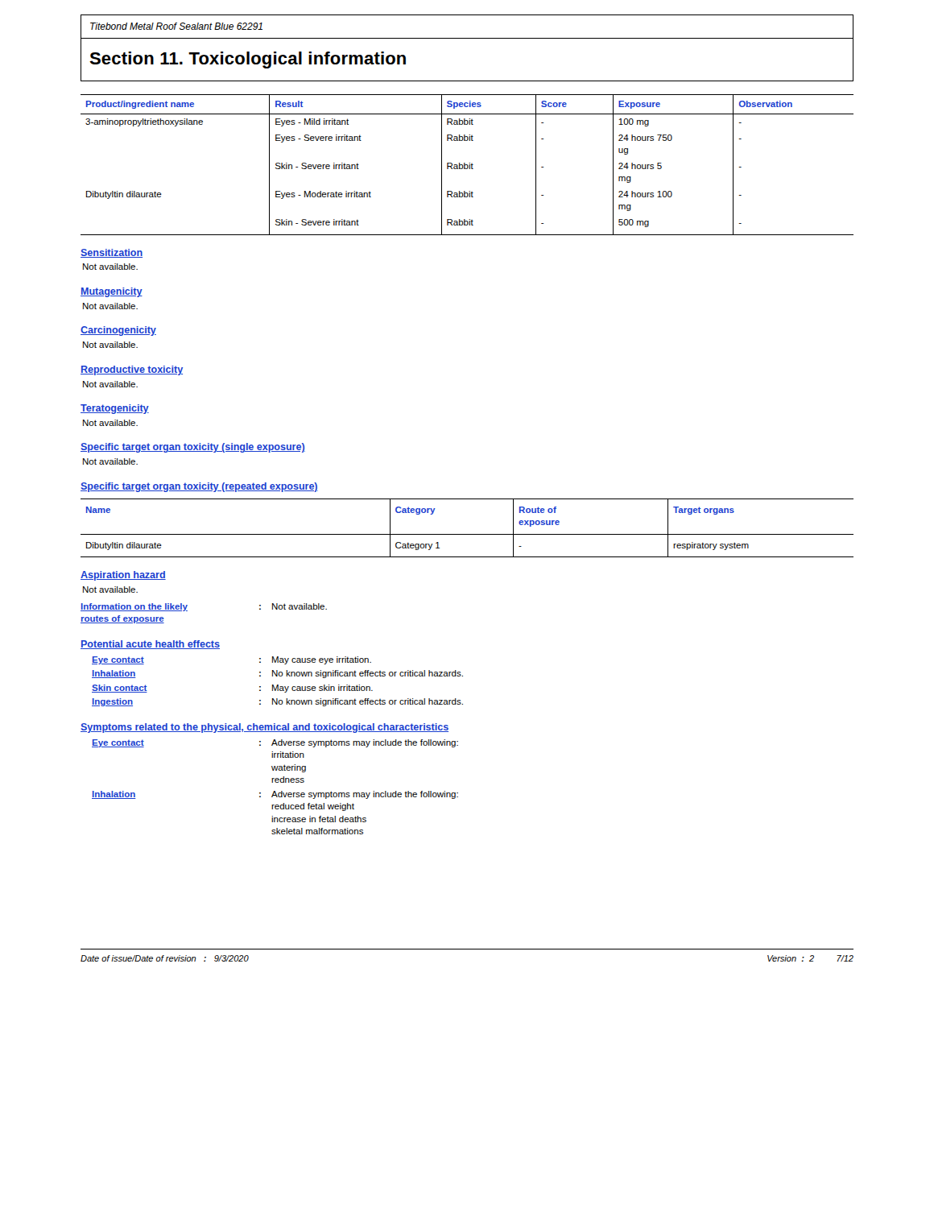Titebond Metal Roof Sealant Blue 62291
Section 11. Toxicological information
| Product/ingredient name | Result | Species | Score | Exposure | Observation |
| --- | --- | --- | --- | --- | --- |
| 3-aminopropyltriethoxysilane | Eyes - Mild irritant | Rabbit | - | 100 mg | - |
| | Eyes - Severe irritant | Rabbit | - | 24 hours 750 ug | - |
| | Skin - Severe irritant | Rabbit | - | 24 hours 5 mg | - |
| Dibutyltin dilaurate | Eyes - Moderate irritant | Rabbit | - | 24 hours 100 mg | - |
| | Skin - Severe irritant | Rabbit | - | 500 mg | - |
Sensitization
Not available.
Mutagenicity
Not available.
Carcinogenicity
Not available.
Reproductive toxicity
Not available.
Teratogenicity
Not available.
Specific target organ toxicity (single exposure)
Not available.
Specific target organ toxicity (repeated exposure)
| Name | Category | Route of exposure | Target organs |
| --- | --- | --- | --- |
| Dibutyltin dilaurate | Category 1 | - | respiratory system |
Aspiration hazard
Not available.
| Information on the likely routes of exposure | : | Not available. |
Potential acute health effects
| Eye contact | : | May cause eye irritation. |
| Inhalation | : | No known significant effects or critical hazards. |
| Skin contact | : | May cause skin irritation. |
| Ingestion | : | No known significant effects or critical hazards. |
Symptoms related to the physical, chemical and toxicological characteristics
| Eye contact | : | Adverse symptoms may include the following: irritation watering redness |
| Inhalation | : | Adverse symptoms may include the following: reduced fetal weight increase in fetal deaths skeletal malformations |
Date of issue/Date of revision : 9/3/2020
Version : 2 7/12